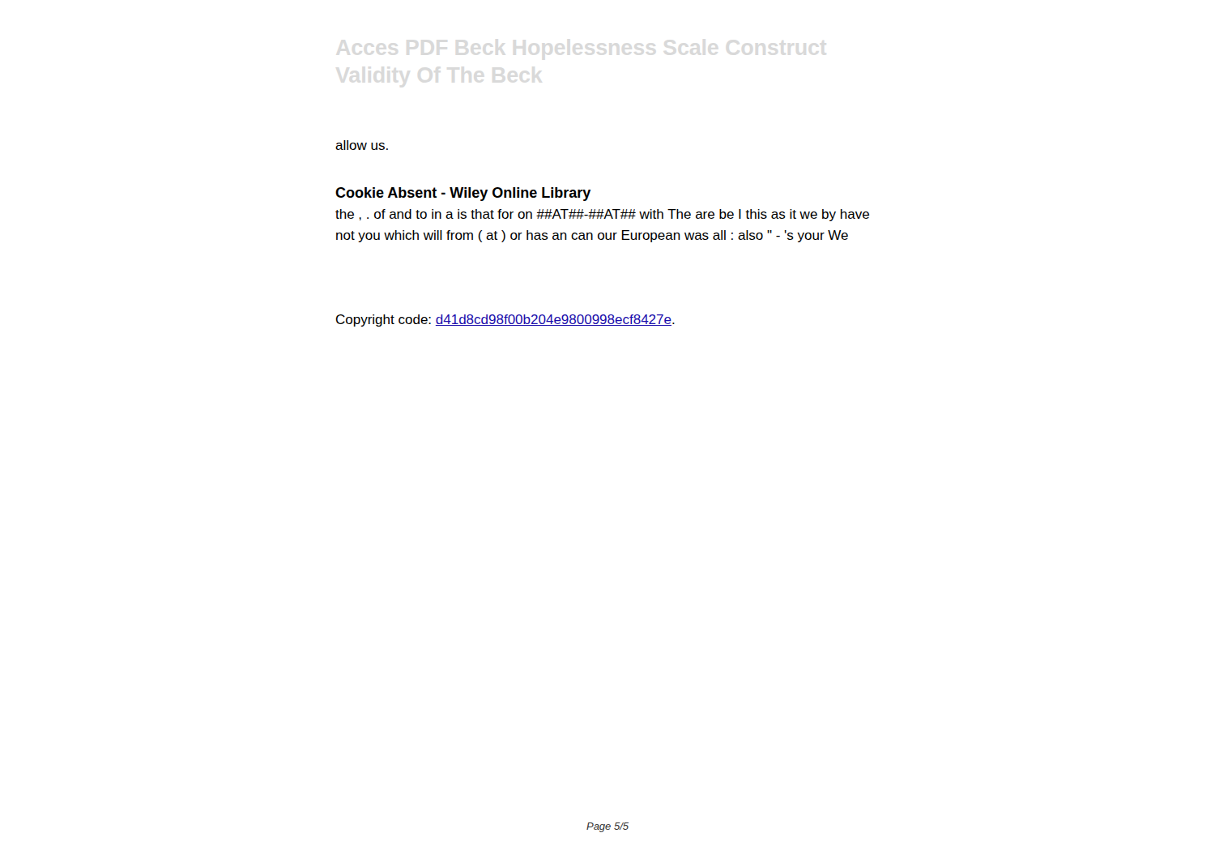Acces PDF Beck Hopelessness Scale Construct Validity Of The Beck
allow us.
Cookie Absent - Wiley Online Library
the , . of and to in a is that for on ##AT##-##AT## with The are be I this as it we by have not you which will from ( at ) or has an can our European was all : also " - 's your We
Copyright code: d41d8cd98f00b204e9800998ecf8427e.
Page 5/5